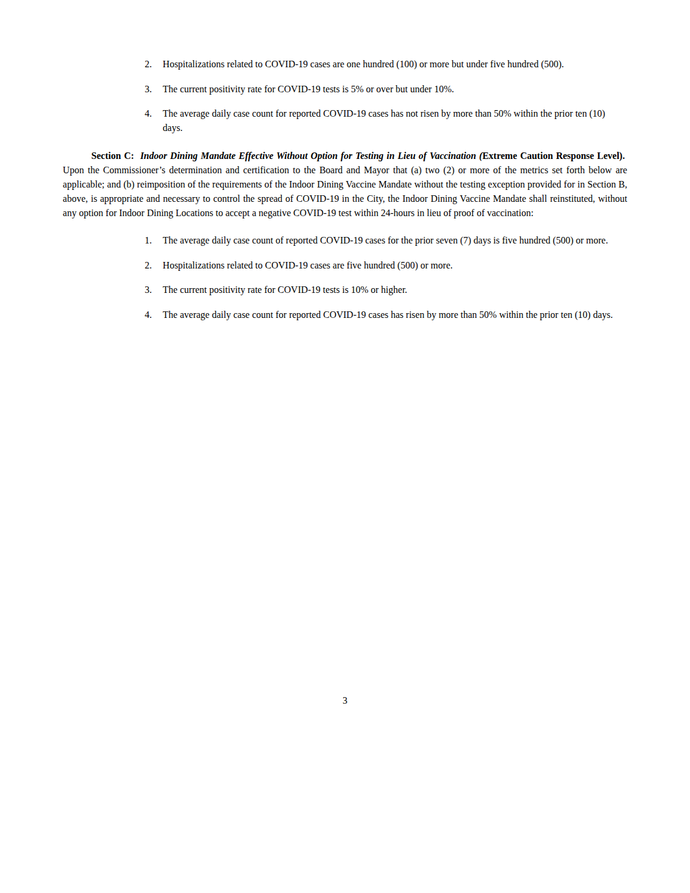Hospitalizations related to COVID-19 cases are one hundred (100) or more but under five hundred (500).
The current positivity rate for COVID-19 tests is 5% or over but under 10%.
The average daily case count for reported COVID-19 cases has not risen by more than 50% within the prior ten (10) days.
Section C: Indoor Dining Mandate Effective Without Option for Testing in Lieu of Vaccination (Extreme Caution Response Level). Upon the Commissioner’s determination and certification to the Board and Mayor that (a) two (2) or more of the metrics set forth below are applicable; and (b) reimposition of the requirements of the Indoor Dining Vaccine Mandate without the testing exception provided for in Section B, above, is appropriate and necessary to control the spread of COVID-19 in the City, the Indoor Dining Vaccine Mandate shall reinstituted, without any option for Indoor Dining Locations to accept a negative COVID-19 test within 24-hours in lieu of proof of vaccination:
The average daily case count of reported COVID-19 cases for the prior seven (7) days is five hundred (500) or more.
Hospitalizations related to COVID-19 cases are five hundred (500) or more.
The current positivity rate for COVID-19 tests is 10% or higher.
The average daily case count for reported COVID-19 cases has risen by more than 50% within the prior ten (10) days.
3